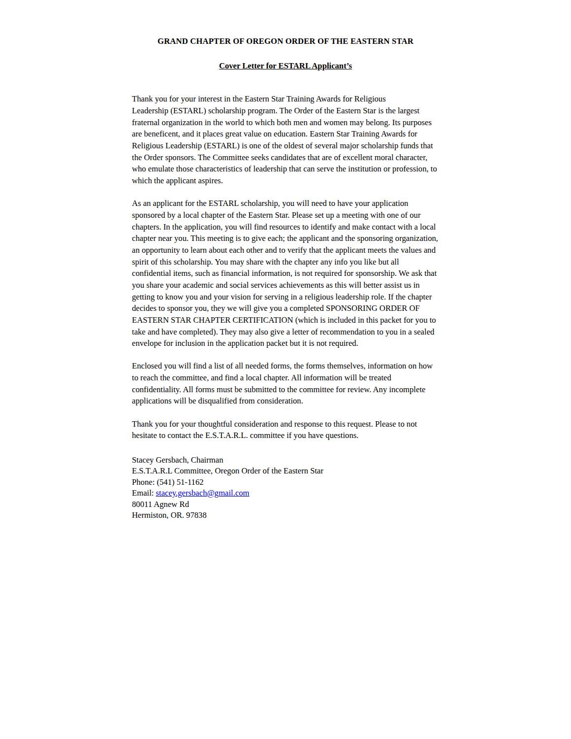GRAND CHAPTER OF OREGON ORDER OF THE EASTERN STAR
Cover Letter for ESTARL Applicant’s
Thank you for your interest in the Eastern Star Training Awards for Religious Leadership (ESTARL) scholarship program. The Order of the Eastern Star is the largest fraternal organization in the world to which both men and women may belong. Its purposes are beneficent, and it places great value on education. Eastern Star Training Awards for Religious Leadership (ESTARL) is one of the oldest of several major scholarship funds that the Order sponsors. The Committee seeks candidates that are of excellent moral character, who emulate those characteristics of leadership that can serve the institution or profession, to which the applicant aspires.
As an applicant for the ESTARL scholarship, you will need to have your application sponsored by a local chapter of the Eastern Star. Please set up a meeting with one of our chapters. In the application, you will find resources to identify and make contact with a local chapter near you. This meeting is to give each; the applicant and the sponsoring organization, an opportunity to learn about each other and to verify that the applicant meets the values and spirit of this scholarship. You may share with the chapter any info you like but all confidential items, such as financial information, is not required for sponsorship. We ask that you share your academic and social services achievements as this will better assist us in getting to know you and your vision for serving in a religious leadership role. If the chapter decides to sponsor you, they we will give you a completed SPONSORING ORDER OF EASTERN STAR CHAPTER CERTIFICATION (which is included in this packet for you to take and have completed). They may also give a letter of recommendation to you in a sealed envelope for inclusion in the application packet but it is not required.
Enclosed you will find a list of all needed forms, the forms themselves, information on how to reach the committee, and find a local chapter. All information will be treated confidentiality. All forms must be submitted to the committee for review. Any incomplete applications will be disqualified from consideration.
Thank you for your thoughtful consideration and response to this request. Please to not hesitate to contact the E.S.T.A.R.L. committee if you have questions.
Stacey Gersbach, Chairman
E.S.T.A.R.L Committee, Oregon Order of the Eastern Star
Phone: (541) 51-1162
Email: stacey.gersbach@gmail.com
80011 Agnew Rd
Hermiston, OR. 97838